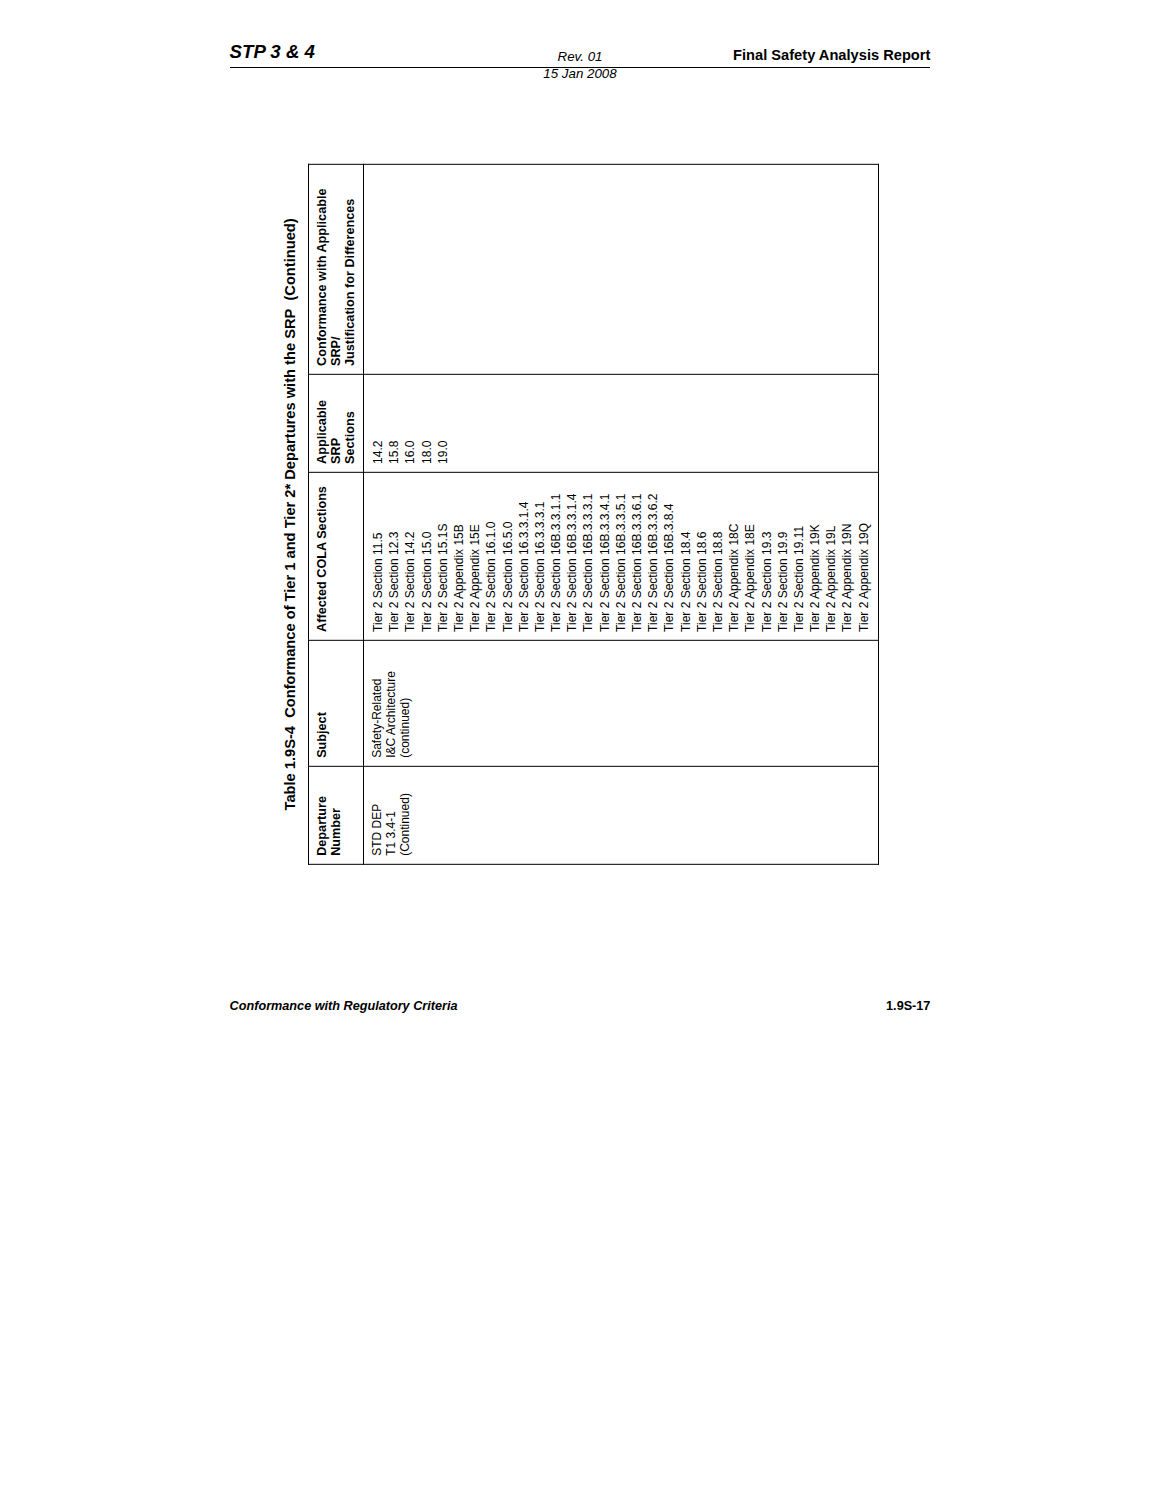Rev. 01
15 Jan 2008
STP 3 & 4
Final Safety Analysis Report
Table 1.9S-4 Conformance of Tier 1 and Tier 2* Departures with the SRP (Continued)
| Departure Number | Subject | Affected COLA Sections | Applicable SRP Sections | Conformance with Applicable SRP/ Justification for Differences |
| --- | --- | --- | --- | --- |
| STD DEP T1 3.4-1 (Continued) | Safety-Related I&C Architecture (continued) | Tier 2 Section 11.5 Tier 2 Section 12.3 Tier 2 Section 14.2 Tier 2 Section 15.0 Tier 2 Section 15.1S Tier 2 Appendix 15B Tier 2 Appendix 15E Tier 2 Section 16.1.0 Tier 2 Section 16.5.0 Tier 2 Section 16.3.3.1.4 Tier 2 Section 16.3.3.3.1 Tier 2 Section 16B.3.3.1.1 Tier 2 Section 16B.3.3.1.4 Tier 2 Section 16B.3.3.3.1 Tier 2 Section 16B.3.3.4.1 Tier 2 Section 16B.3.3.5.1 Tier 2 Section 16B.3.3.6.1 Tier 2 Section 16B.3.3.6.2 Tier 2 Section 16B.3.8.4 Tier 2 Section 18.4 Tier 2 Section 18.6 Tier 2 Section 18.8 Tier 2 Appendix 18C Tier 2 Appendix 18E Tier 2 Section 19.3 Tier 2 Section 19.9 Tier 2 Section 19.11 Tier 2 Appendix 19K Tier 2 Appendix 19L Tier 2 Appendix 19N Tier 2 Appendix 19Q | 14.2 15.8 16.0 18.0 19.0 | |
Conformance with Regulatory Criteria
1.9S-17